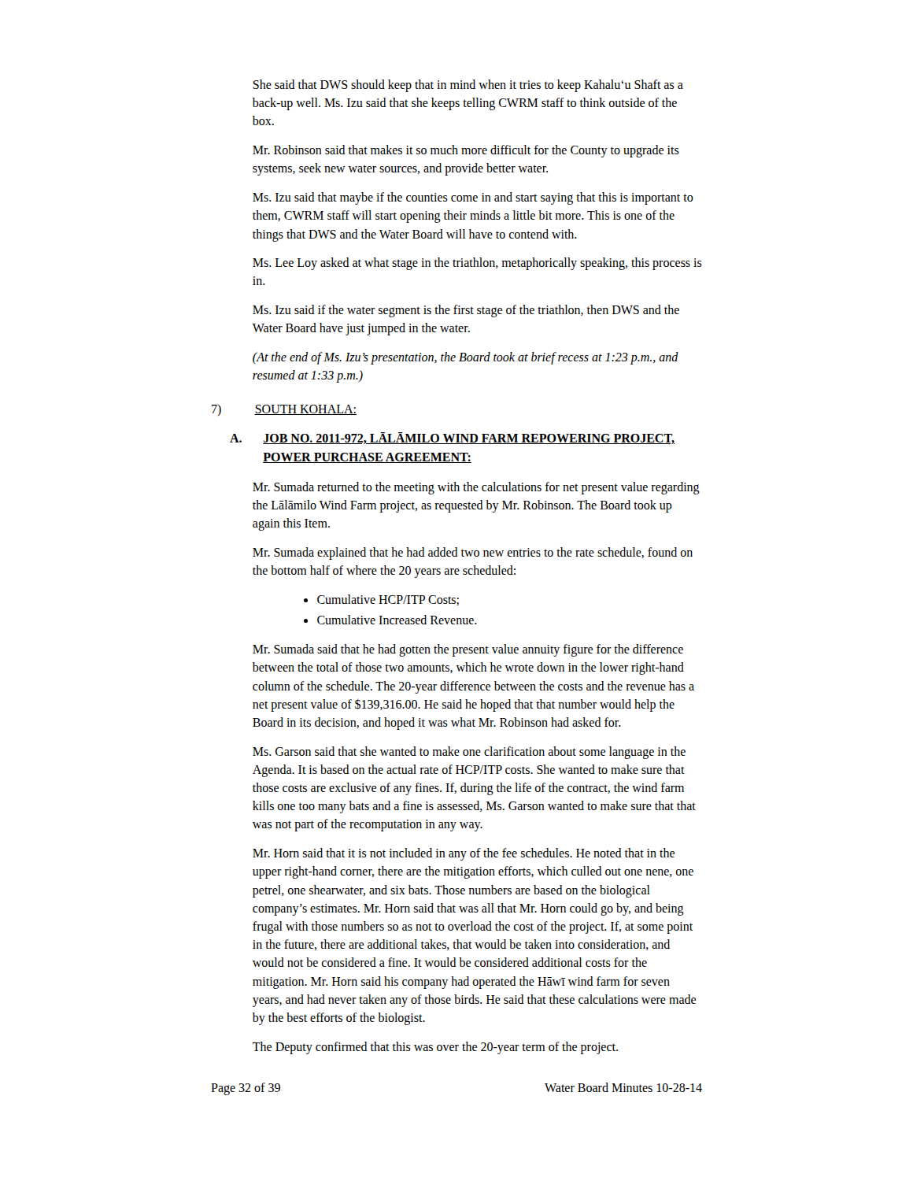She said that DWS should keep that in mind when it tries to keep Kahalu‘u Shaft as a back-up well. Ms. Izu said that she keeps telling CWRM staff to think outside of the box.
Mr. Robinson said that makes it so much more difficult for the County to upgrade its systems, seek new water sources, and provide better water.
Ms. Izu said that maybe if the counties come in and start saying that this is important to them, CWRM staff will start opening their minds a little bit more. This is one of the things that DWS and the Water Board will have to contend with.
Ms. Lee Loy asked at what stage in the triathlon, metaphorically speaking, this process is in.
Ms. Izu said if the water segment is the first stage of the triathlon, then DWS and the Water Board have just jumped in the water.
(At the end of Ms. Izu’s presentation, the Board took at brief recess at 1:23 p.m., and resumed at 1:33 p.m.)
7)
SOUTH KOHALA:
A.
JOB NO. 2011-972, LĀLĀMILO WIND FARM REPOWERING PROJECT, POWER PURCHASE AGREEMENT:
Mr. Sumada returned to the meeting with the calculations for net present value regarding the Lālāmilo Wind Farm project, as requested by Mr. Robinson. The Board took up again this Item.
Mr. Sumada explained that he had added two new entries to the rate schedule, found on the bottom half of where the 20 years are scheduled:
Cumulative HCP/ITP Costs;
Cumulative Increased Revenue.
Mr. Sumada said that he had gotten the present value annuity figure for the difference between the total of those two amounts, which he wrote down in the lower right-hand column of the schedule. The 20-year difference between the costs and the revenue has a net present value of $139,316.00. He said he hoped that that number would help the Board in its decision, and hoped it was what Mr. Robinson had asked for.
Ms. Garson said that she wanted to make one clarification about some language in the Agenda. It is based on the actual rate of HCP/ITP costs. She wanted to make sure that those costs are exclusive of any fines. If, during the life of the contract, the wind farm kills one too many bats and a fine is assessed, Ms. Garson wanted to make sure that that was not part of the recomputation in any way.
Mr. Horn said that it is not included in any of the fee schedules. He noted that in the upper right-hand corner, there are the mitigation efforts, which culled out one nene, one petrel, one shearwater, and six bats. Those numbers are based on the biological company’s estimates. Mr. Horn said that was all that Mr. Horn could go by, and being frugal with those numbers so as not to overload the cost of the project. If, at some point in the future, there are additional takes, that would be taken into consideration, and would not be considered a fine. It would be considered additional costs for the mitigation. Mr. Horn said his company had operated the Hāwī wind farm for seven years, and had never taken any of those birds. He said that these calculations were made by the best efforts of the biologist.
The Deputy confirmed that this was over the 20-year term of the project.
Page 32 of 39
Water Board Minutes 10-28-14